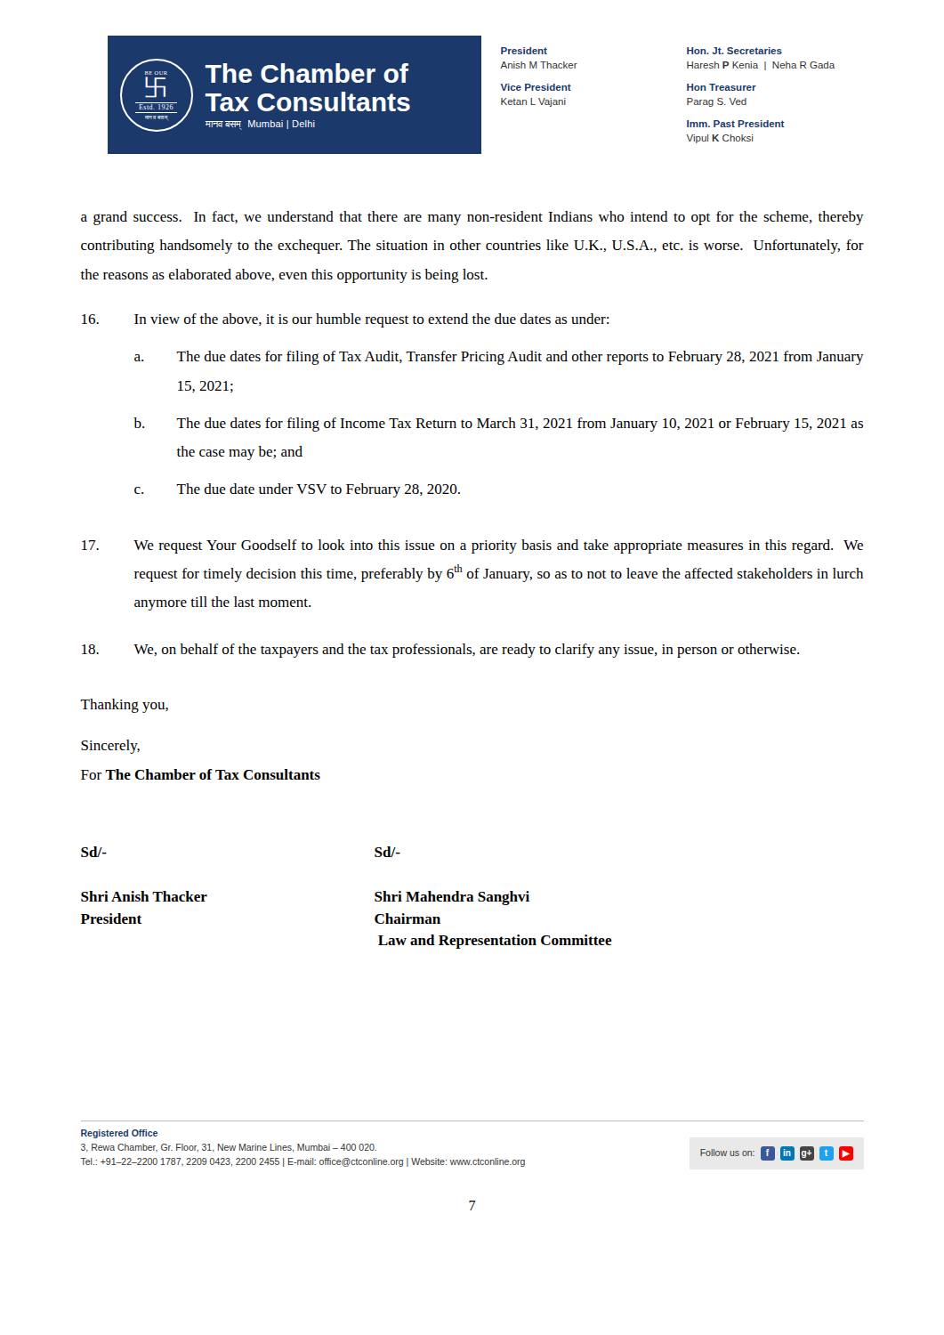BE OUR
卐
Estd. 1926
मानव बसम्
The Chamber of Tax Consultants मानव बसम् Mumbai | Delhi
President
Anish M Thacker
Hon. Jt. Secretaries
Haresh P Kenia | Neha R Gada
Vice President
Ketan L Vajani
Hon Treasurer
Parag S. Ved
Imm. Past President
Vipul K Choksi
a grand success. In fact, we understand that there are many non-resident Indians who intend to opt for the scheme, thereby contributing handsomely to the exchequer. The situation in other countries like U.K., U.S.A., etc. is worse. Unfortunately, for the reasons as elaborated above, even this opportunity is being lost.
16.
In view of the above, it is our humble request to extend the due dates as under:
a.
The due dates for filing of Tax Audit, Transfer Pricing Audit and other reports to February 28, 2021 from January 15, 2021;
b.
The due dates for filing of Income Tax Return to March 31, 2021 from January 10, 2021 or February 15, 2021 as the case may be; and
c.
The due date under VSV to February 28, 2020.
17.
We request Your Goodself to look into this issue on a priority basis and take appropriate measures in this regard. We request for timely decision this time, preferably by 6th of January, so as to not to leave the affected stakeholders in lurch anymore till the last moment.
18.
We, on behalf of the taxpayers and the tax professionals, are ready to clarify any issue, in person or otherwise.
Thanking you,
Sincerely,
For The Chamber of Tax Consultants
| Sd/- | Sd/- |
| Shri Anish Thacker President | Shri Mahendra Sanghvi Chairman Law and Representation Committee |
Registered Office
3, Rewa Chamber, Gr. Floor, 31, New Marine Lines, Mumbai – 400 020.
Tel.: +91–22–2200 1787, 2209 0423, 2200 2455 | E-mail: office@ctconline.org | Website: www.ctconline.org
Follow us on: f in g+ t ▶
7